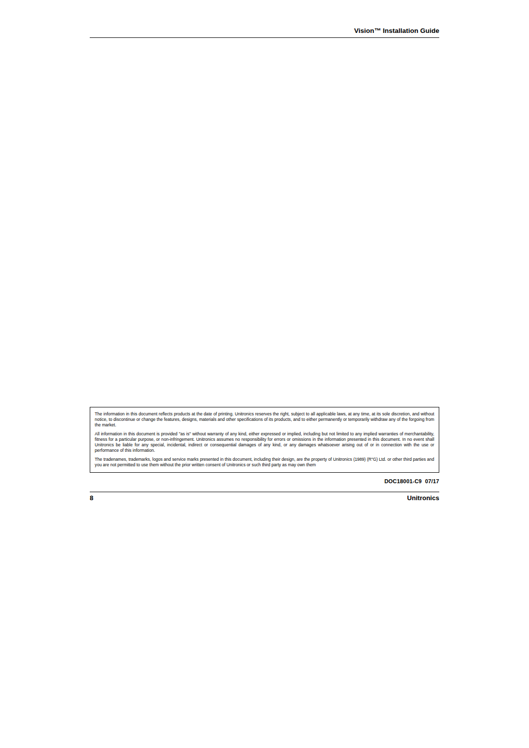Vision™ Installation Guide
The information in this document reflects products at the date of printing. Unitronics reserves the right, subject to all applicable laws, at any time, at its sole discretion, and without notice, to discontinue or change the features, designs, materials and other specifications of its products, and to either permanently or temporarily withdraw any of the forgoing from the market.
All information in this document is provided "as is" without warranty of any kind, either expressed or implied, including but not limited to any implied warranties of merchantability, fitness for a particular purpose, or non-infringement. Unitronics assumes no responsibility for errors or omissions in the information presented in this document. In no event shall Unitronics be liable for any special, incidental, indirect or consequential damages of any kind, or any damages whatsoever arising out of or in connection with the use or performance of this information.
The tradenames, trademarks, logos and service marks presented in this document, including their design, are the property of Unitronics (1989) (R"G) Ltd. or other third parties and you are not permitted to use them without the prior written consent of Unitronics or such third party as may own them
DOC18001-C9 07/17
8 Unitronics